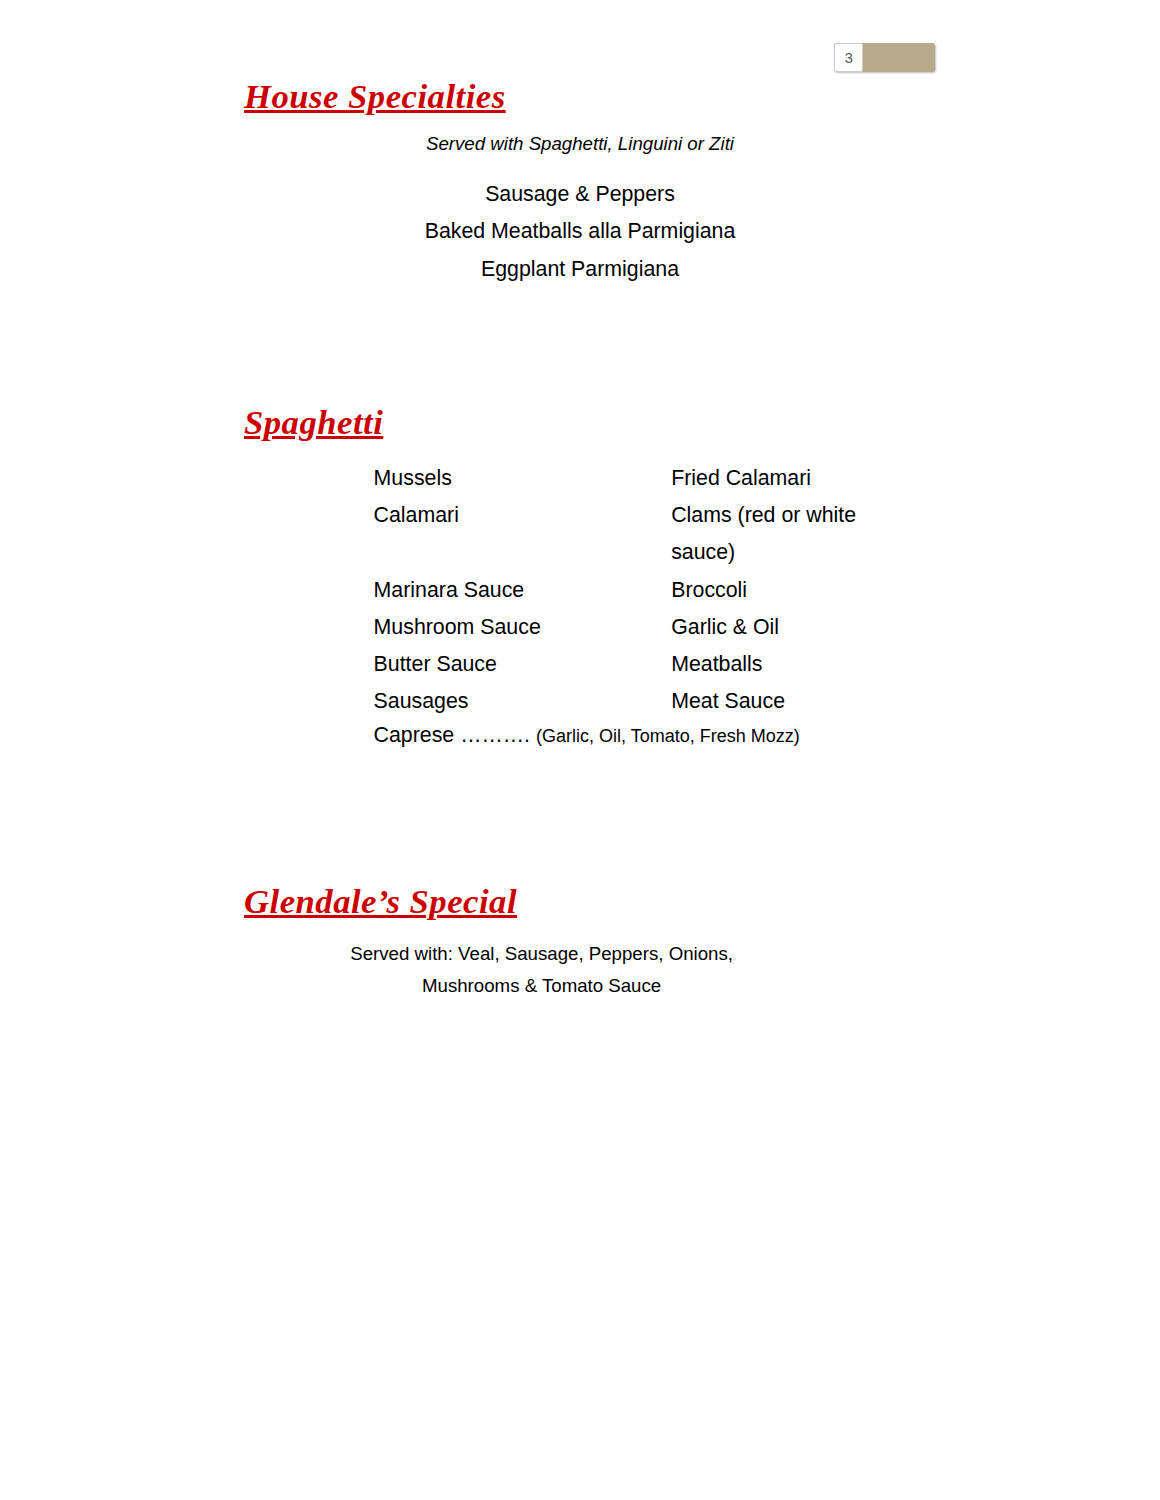3
House Specialties
Served with Spaghetti, Linguini or Ziti
Sausage & Peppers
Baked Meatballs alla Parmigiana
Eggplant Parmigiana
Spaghetti
| Mussels | Fried Calamari |
| Calamari | Clams (red or white sauce) |
| Marinara Sauce | Broccoli |
| Mushroom Sauce | Garlic & Oil |
| Butter Sauce | Meatballs |
| Sausages | Meat Sauce |
Caprese ………. (Garlic, Oil, Tomato, Fresh Mozz)
Glendale’s Special
Served with: Veal, Sausage, Peppers, Onions,
Mushrooms & Tomato Sauce